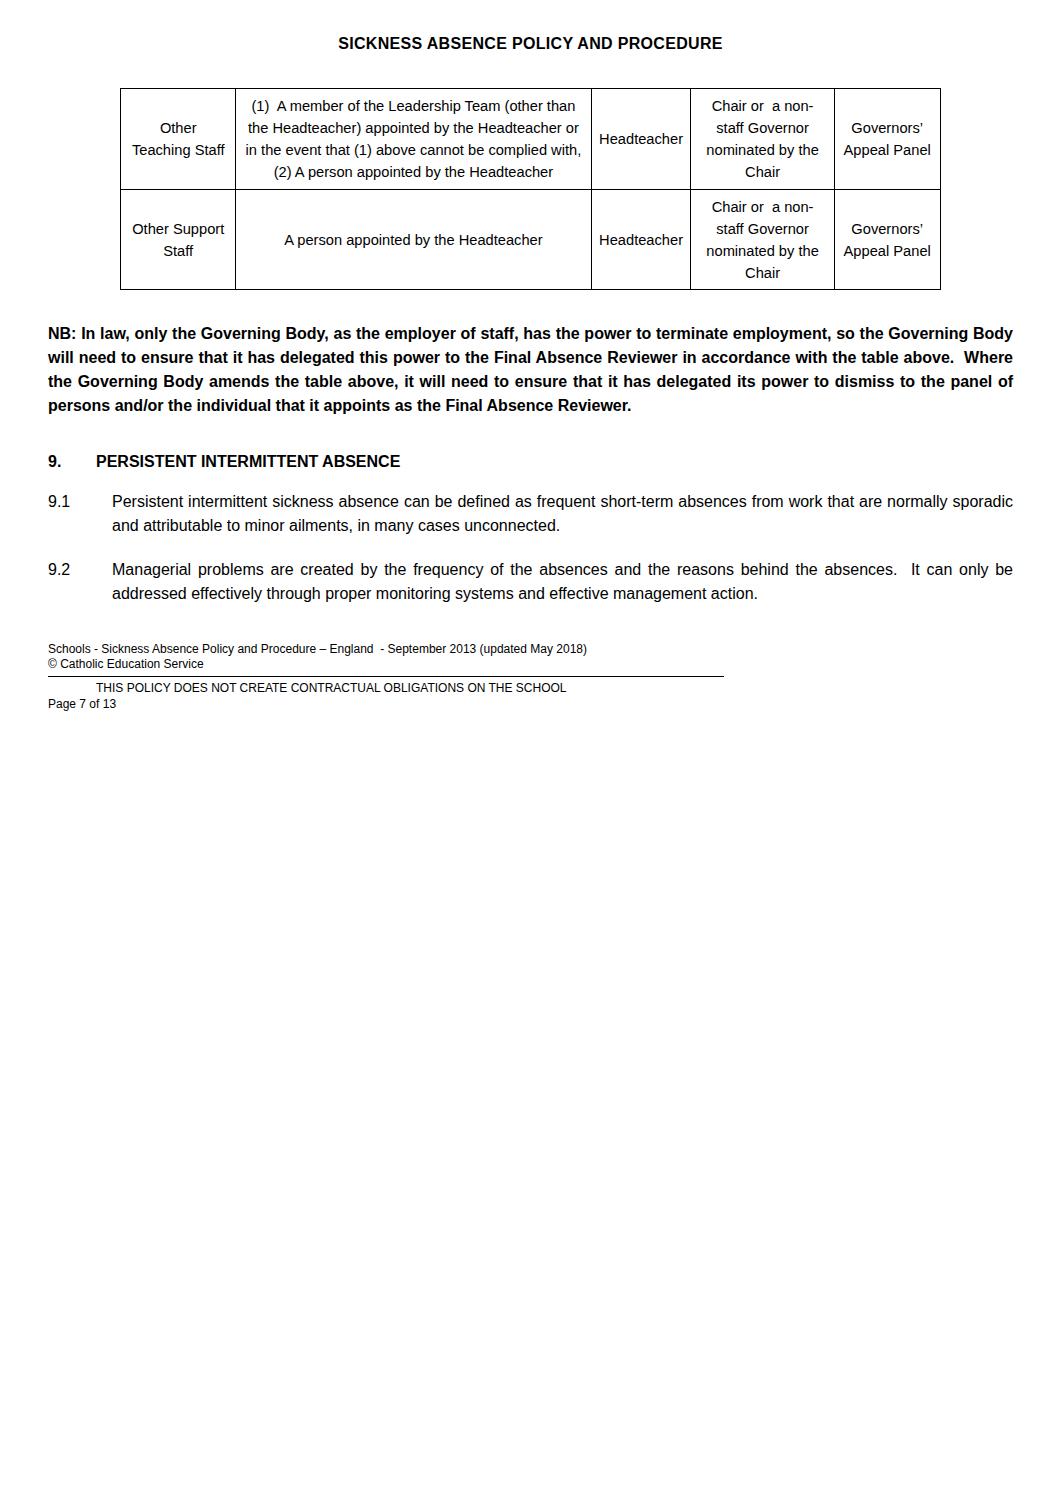SICKNESS ABSENCE POLICY AND PROCEDURE
| Other Teaching Staff | (1) A member of the Leadership Team (other than the Headteacher) appointed by the Headteacher or in the event that (1) above cannot be complied with, (2) A person appointed by the Headteacher | Headteacher | Chair or a non-staff Governor nominated by the Chair | Governors’ Appeal Panel |
| Other Support Staff | A person appointed by the Headteacher | Headteacher | Chair or a non-staff Governor nominated by the Chair | Governors’ Appeal Panel |
NB: In law, only the Governing Body, as the employer of staff, has the power to terminate employment, so the Governing Body will need to ensure that it has delegated this power to the Final Absence Reviewer in accordance with the table above. Where the Governing Body amends the table above, it will need to ensure that it has delegated its power to dismiss to the panel of persons and/or the individual that it appoints as the Final Absence Reviewer.
9. PERSISTENT INTERMITTENT ABSENCE
9.1
Persistent intermittent sickness absence can be defined as frequent short-term absences from work that are normally sporadic and attributable to minor ailments, in many cases unconnected.
9.2
Managerial problems are created by the frequency of the absences and the reasons behind the absences. It can only be addressed effectively through proper monitoring systems and effective management action.
Schools - Sickness Absence Policy and Procedure – England - September 2013 (updated May 2018)
© Catholic Education Service
THIS POLICY DOES NOT CREATE CONTRACTUAL OBLIGATIONS ON THE SCHOOL
Page 7 of 13